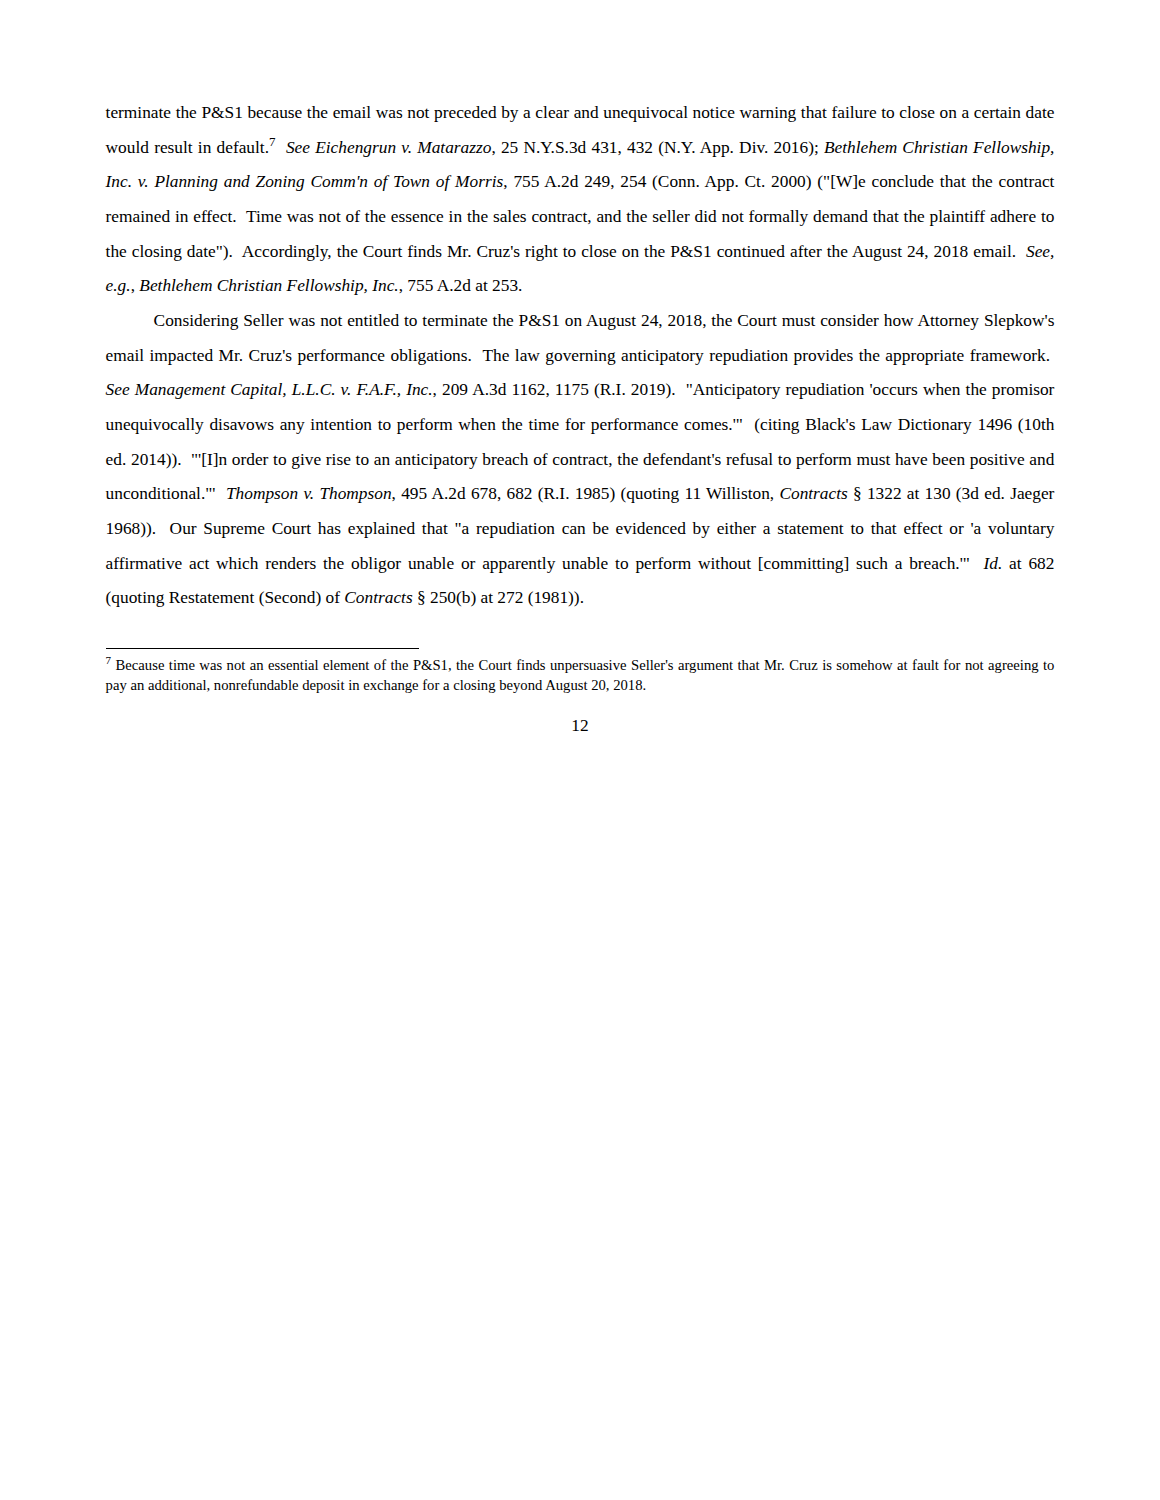terminate the P&S1 because the email was not preceded by a clear and unequivocal notice warning that failure to close on a certain date would result in default.7 See Eichengrun v. Matarazzo, 25 N.Y.S.3d 431, 432 (N.Y. App. Div. 2016); Bethlehem Christian Fellowship, Inc. v. Planning and Zoning Comm'n of Town of Morris, 755 A.2d 249, 254 (Conn. App. Ct. 2000) ("[W]e conclude that the contract remained in effect. Time was not of the essence in the sales contract, and the seller did not formally demand that the plaintiff adhere to the closing date"). Accordingly, the Court finds Mr. Cruz's right to close on the P&S1 continued after the August 24, 2018 email. See, e.g., Bethlehem Christian Fellowship, Inc., 755 A.2d at 253.
Considering Seller was not entitled to terminate the P&S1 on August 24, 2018, the Court must consider how Attorney Slepkow's email impacted Mr. Cruz's performance obligations. The law governing anticipatory repudiation provides the appropriate framework. See Management Capital, L.L.C. v. F.A.F., Inc., 209 A.3d 1162, 1175 (R.I. 2019). "Anticipatory repudiation 'occurs when the promisor unequivocally disavows any intention to perform when the time for performance comes.'" (citing Black's Law Dictionary 1496 (10th ed. 2014)). "'[I]n order to give rise to an anticipatory breach of contract, the defendant's refusal to perform must have been positive and unconditional."' Thompson v. Thompson, 495 A.2d 678, 682 (R.I. 1985) (quoting 11 Williston, Contracts § 1322 at 130 (3d ed. Jaeger 1968)). Our Supreme Court has explained that "a repudiation can be evidenced by either a statement to that effect or 'a voluntary affirmative act which renders the obligor unable or apparently unable to perform without [committing] such a breach.'" Id. at 682 (quoting Restatement (Second) of Contracts § 250(b) at 272 (1981)).
7 Because time was not an essential element of the P&S1, the Court finds unpersuasive Seller's argument that Mr. Cruz is somehow at fault for not agreeing to pay an additional, nonrefundable deposit in exchange for a closing beyond August 20, 2018.
12